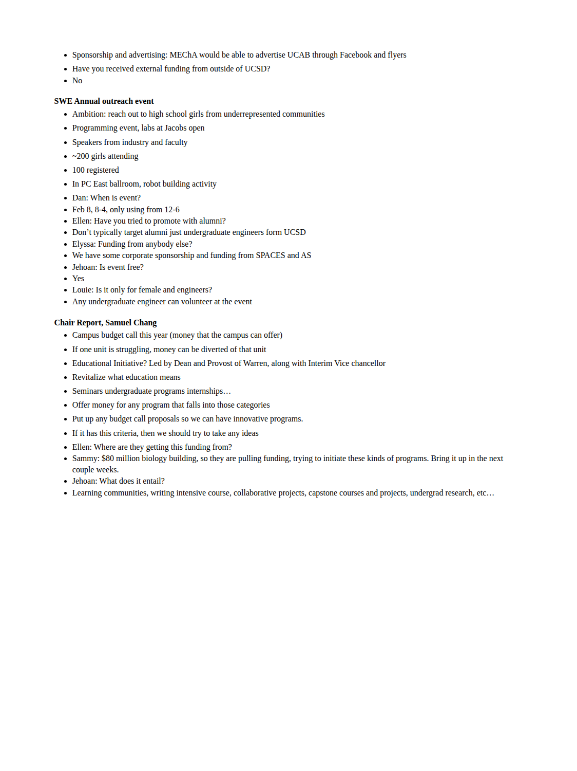Sponsorship and advertising: MEChA would be able to advertise UCAB through Facebook and flyers
Have you received external funding from outside of UCSD?
No
SWE Annual outreach event
Ambition: reach out to high school girls from underrepresented communities
Programming event, labs at Jacobs open
Speakers from industry and faculty
~200 girls attending
100 registered
In PC East ballroom, robot building activity
Dan: When is event?
Feb 8, 8-4, only using from 12-6
Ellen: Have you tried to promote with alumni?
Don’t typically target alumni just undergraduate engineers form UCSD
Elyssa: Funding from anybody else?
We have some corporate sponsorship and funding from SPACES and AS
Jehoan: Is event free?
Yes
Louie: Is it only for female and engineers?
Any undergraduate engineer can volunteer at the event
Chair Report, Samuel Chang
Campus budget call this year (money that the campus can offer)
If one unit is struggling, money can be diverted of that unit
Educational Initiative? Led by Dean and Provost of Warren, along with Interim Vice chancellor
Revitalize what education means
Seminars undergraduate programs internships…
Offer money for any program that falls into those categories
Put up any budget call proposals so we can have innovative programs.
If it has this criteria, then we should try to take any ideas
Ellen: Where are they getting this funding from?
Sammy: $80 million biology building, so they are pulling funding, trying to initiate these kinds of programs. Bring it up in the next couple weeks.
Jehoan: What does it entail?
Learning communities, writing intensive course, collaborative projects, capstone courses and projects, undergrad research, etc…